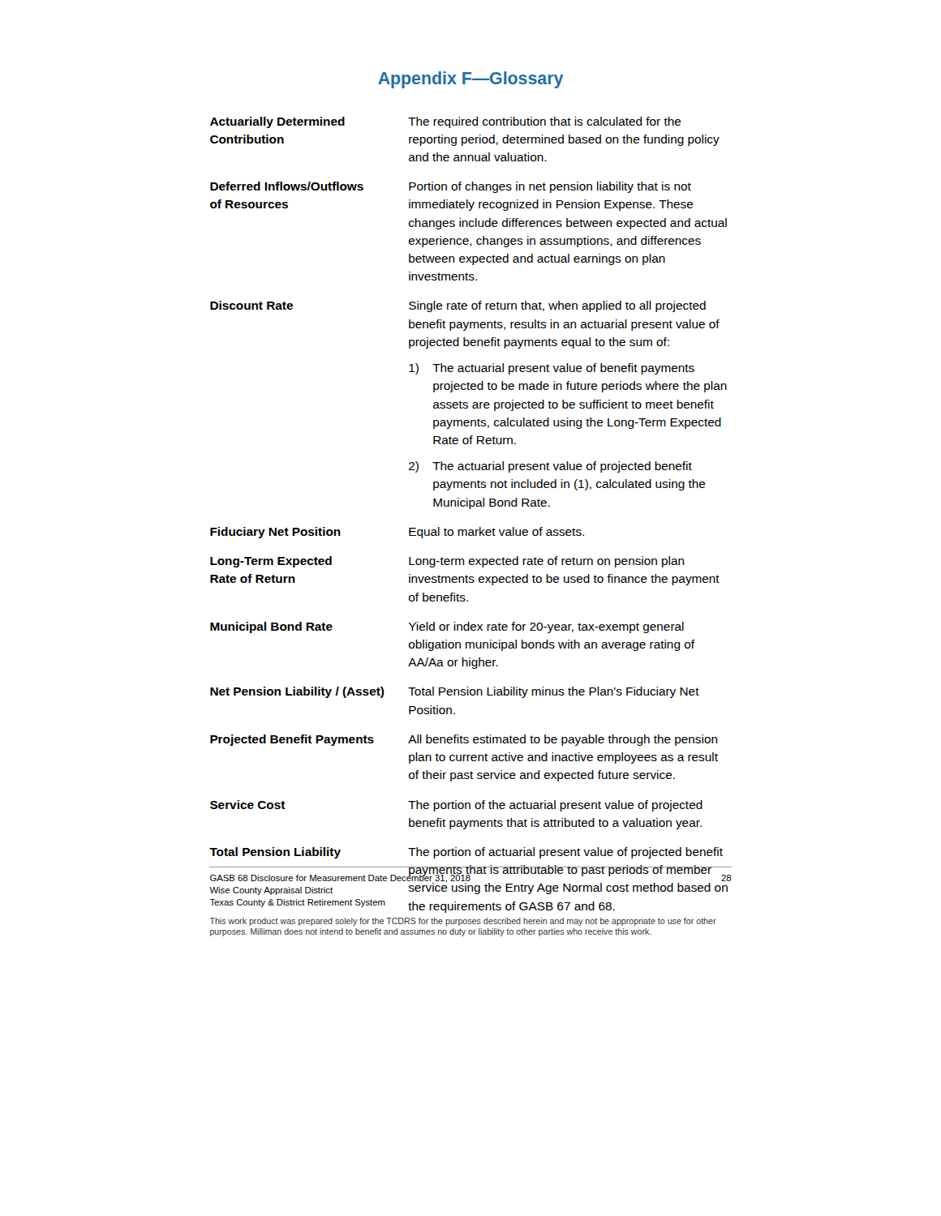Appendix F—Glossary
| Actuarially Determined Contribution | The required contribution that is calculated for the reporting period, determined based on the funding policy and the annual valuation. |
| Deferred Inflows/Outflows of Resources | Portion of changes in net pension liability that is not immediately recognized in Pension Expense. These changes include differences between expected and actual experience, changes in assumptions, and differences between expected and actual earnings on plan investments. |
| Discount Rate | Single rate of return that, when applied to all projected benefit payments, results in an actuarial present value of projected benefit payments equal to the sum of: The actuarial present value of benefit payments projected to be made in future periods where the plan assets are projected to be sufficient to meet benefit payments, calculated using the Long-Term Expected Rate of Return. The actuarial present value of projected benefit payments not included in (1), calculated using the Municipal Bond Rate. |
| Fiduciary Net Position | Equal to market value of assets. |
| Long-Term Expected Rate of Return | Long-term expected rate of return on pension plan investments expected to be used to finance the payment of benefits. |
| Municipal Bond Rate | Yield or index rate for 20-year, tax-exempt general obligation municipal bonds with an average rating of AA/Aa or higher. |
| Net Pension Liability / (Asset) | Total Pension Liability minus the Plan's Fiduciary Net Position. |
| Projected Benefit Payments | All benefits estimated to be payable through the pension plan to current active and inactive employees as a result of their past service and expected future service. |
| Service Cost | The portion of the actuarial present value of projected benefit payments that is attributed to a valuation year. |
| Total Pension Liability | The portion of actuarial present value of projected benefit payments that is attributable to past periods of member service using the Entry Age Normal cost method based on the requirements of GASB 67 and 68. |
GASB 68 Disclosure for Measurement Date December 31, 2018 28
Wise County Appraisal District
Texas County & District Retirement System
This work product was prepared solely for the TCDRS for the purposes described herein and may not be appropriate to use for other purposes. Milliman does not intend to benefit and assumes no duty or liability to other parties who receive this work.